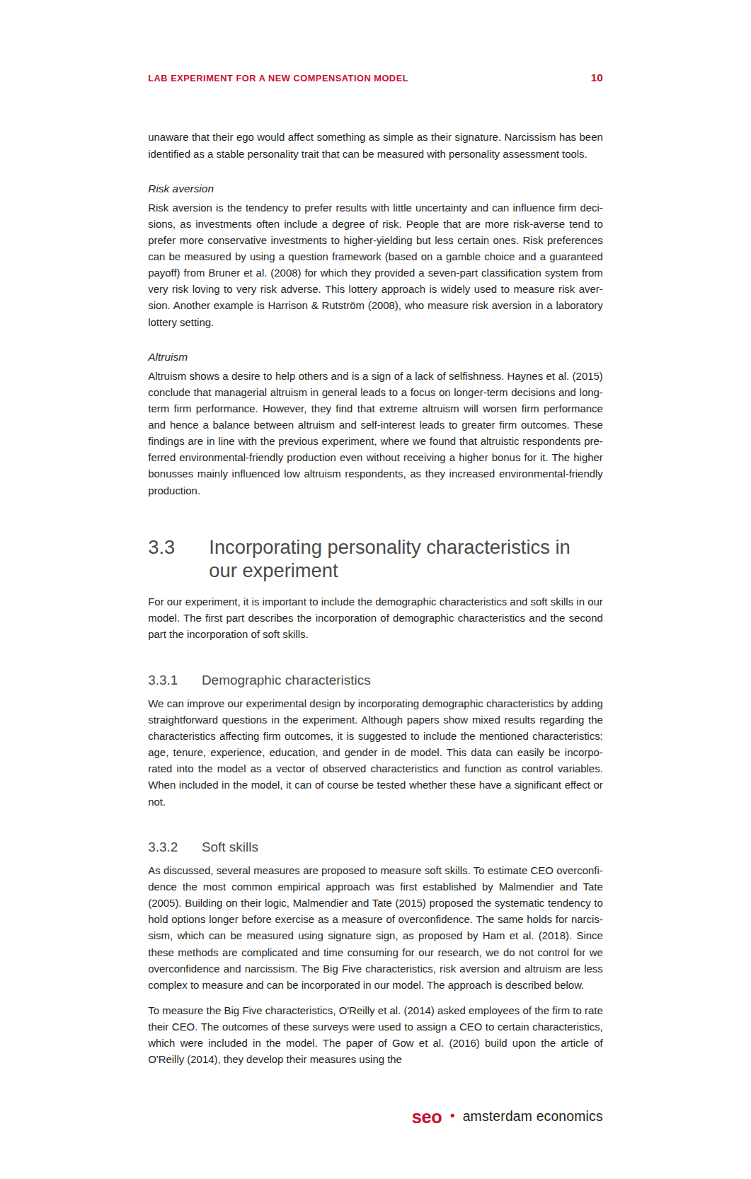Lab experiment for a new compensation model 10
unaware that their ego would affect something as simple as their signature. Narcissism has been identified as a stable personality trait that can be measured with personality assessment tools.
Risk aversion
Risk aversion is the tendency to prefer results with little uncertainty and can influence firm decisions, as investments often include a degree of risk. People that are more risk-averse tend to prefer more conservative investments to higher-yielding but less certain ones. Risk preferences can be measured by using a question framework (based on a gamble choice and a guaranteed payoff) from Bruner et al. (2008) for which they provided a seven-part classification system from very risk loving to very risk adverse. This lottery approach is widely used to measure risk aversion. Another example is Harrison & Rutström (2008), who measure risk aversion in a laboratory lottery setting.
Altruism
Altruism shows a desire to help others and is a sign of a lack of selfishness. Haynes et al. (2015) conclude that managerial altruism in general leads to a focus on longer-term decisions and long-term firm performance. However, they find that extreme altruism will worsen firm performance and hence a balance between altruism and self-interest leads to greater firm outcomes. These findings are in line with the previous experiment, where we found that altruistic respondents preferred environmental-friendly production even without receiving a higher bonus for it. The higher bonusses mainly influenced low altruism respondents, as they increased environmental-friendly production.
3.3 Incorporating personality characteristics in our experiment
For our experiment, it is important to include the demographic characteristics and soft skills in our model. The first part describes the incorporation of demographic characteristics and the second part the incorporation of soft skills.
3.3.1 Demographic characteristics
We can improve our experimental design by incorporating demographic characteristics by adding straightforward questions in the experiment. Although papers show mixed results regarding the characteristics affecting firm outcomes, it is suggested to include the mentioned characteristics: age, tenure, experience, education, and gender in de model. This data can easily be incorporated into the model as a vector of observed characteristics and function as control variables. When included in the model, it can of course be tested whether these have a significant effect or not.
3.3.2 Soft skills
As discussed, several measures are proposed to measure soft skills. To estimate CEO overconfidence the most common empirical approach was first established by Malmendier and Tate (2005). Building on their logic, Malmendier and Tate (2015) proposed the systematic tendency to hold options longer before exercise as a measure of overconfidence. The same holds for narcissism, which can be measured using signature sign, as proposed by Ham et al. (2018). Since these methods are complicated and time consuming for our research, we do not control for we overconfidence and narcissism. The Big Five characteristics, risk aversion and altruism are less complex to measure and can be incorporated in our model. The approach is described below.
To measure the Big Five characteristics, O'Reilly et al. (2014) asked employees of the firm to rate their CEO. The outcomes of these surveys were used to assign a CEO to certain characteristics, which were included in the model. The paper of Gow et al. (2016) build upon the article of O'Reilly (2014), they develop their measures using the
seo • amsterdam economics